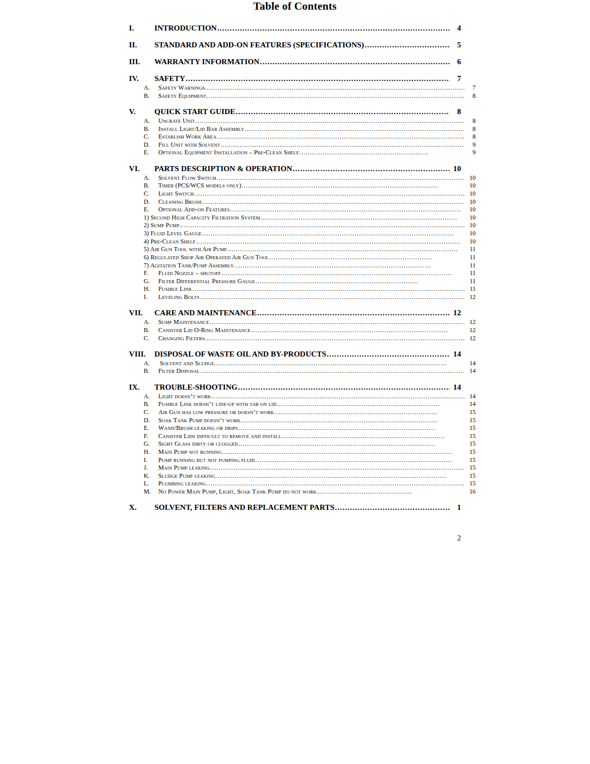Table of Contents
I. INTRODUCTION ................................................................................................................................. 4
II. STANDARD AND ADD-ON FEATURES (SPECIFICATIONS) .............................................................. 5
III. WARRANTY INFORMATION ..................................................................................................... 6
IV. SAFETY ............................................................................................................................................. 7
A. Safety Warnings. ................................................................................................................................................. 7
B. Safety Equipment. .............................................................................................................................................. 8
V. QUICK START GUIDE ............................................................................................................................. 8
A. Uncrate Unit ....................................................................................................................................................... 8
B. Install Light/Lid Bar Assembly ............................................................................................................. 8
C. Establish Work Area ....................................................................................................................... 8
D. Fill Unit with Solvent .................................................................................................................... 9
E. Optional Equipment Installation – Pre-Clean Shelf ............................................................. 9
VI. PARTS DESCRIPTION & OPERATION ................................................................................. 10
A. Solvent Flow Switch ....................................................................................................................... 10
B. Timer (PCS/WCS models only) ............................................................................................. 10
C. Light Switch ....................................................................................................................................... 10
D. Cleaning Brush ................................................................................................................................. 10
E. Optional Add-on Features ............................................................................................................. 10
1) Second High Capacity Filtration System ............................................................................................. 10
2) Sump Pump ....................................................................................................................................... 10
3) Fluid Level Gauge ....................................................................................................................... 10
4) Pre-Clean Shelf ............................................................................................................................. 10
5) Air Gun Tool with Air Pump ............................................................................................................. 11
6) Regulated Shop Air Operated Air Gun Tool ............................................................................. 11
7) Agitation Tank/Pump Assembly ............................................................................................. 11
F. Fluid Nozzle – shutoff ............................................................................................................. 11
G. Filter Differential Pressure Gauge ............................................................................. 11
H. Fusible Link ....................................................................................................................................... 11
I. Leveling Bolts ................................................................................................................................. 12
VII. CARE AND MAINTENANCE ............................................................................................................. 12
A. Sump Maintenance ............................................................................................................................. 12
B. Canister Lid O-Ring Maintenance ............................................................................................. 12
C. Changing Filters. ................................................................................................................................. 12
VIII. DISPOSAL OF WASTE OIL AND BY-PRODUCTS ............................................................. 14
A. Solvent and Sludge. ............................................................................................................. 14
B. Filter Disposal ................................................................................................................................. 14
IX. TROUBLE-SHOOTING ............................................................................................................................. 14
A. Light doesn’t work ............................................................................................................................. 14
B. Fusible Link doesn’t line-up with tab on lid ............................................................................. 14
C. Air Gun has low pressure or doesn’t work ............................................................................. 15
D. Soak Tank Pump doesn’t work ............................................................................................. 15
E. Wand/Brush leaking or drips ............................................................................................. 15
F. Canister Lids difficult to remove and install ............................................................................. 15
G. Sight Glass dirty or clogged ............................................................................................. 15
H. Main Pump not running ............................................................................................................. 15
I. Pump running but not pumping fluid ............................................................................................. 15
J. Main Pump leaking ............................................................................................................................. 15
K. Sludge Pump leaking ............................................................................................................. 15
L. Plumbing leaking ............................................................................................................................. 15
M. No Power Main Pump, Light, Soak Tank Pump do not work ............................................. 16
X. SOLVENT, FILTERS AND REPLACEMENT PARTS ............................................................. 1
2